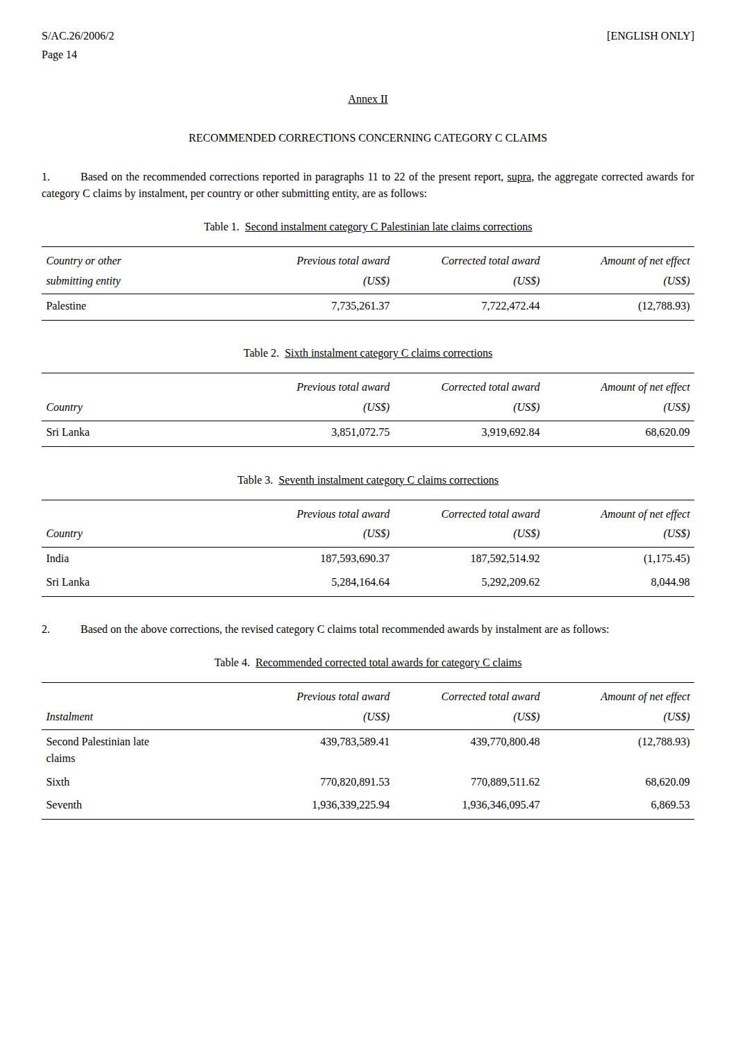S/AC.26/2006/2
Page 14
[ENGLISH ONLY]
Annex II
RECOMMENDED CORRECTIONS CONCERNING CATEGORY C CLAIMS
1. Based on the recommended corrections reported in paragraphs 11 to 22 of the present report, supra, the aggregate corrected awards for category C claims by instalment, per country or other submitting entity, are as follows:
Table 1. Second instalment category C Palestinian late claims corrections
| Country or other | Previous total award | Corrected total award | Amount of net effect |
| --- | --- | --- | --- |
| submitting entity | (US$) | (US$) | (US$) |
| Palestine | 7,735,261.37 | 7,722,472.44 | (12,788.93) |
Table 2. Sixth instalment category C claims corrections
| | Previous total award | Corrected total award | Amount of net effect |
| --- | --- | --- | --- |
| Country | (US$) | (US$) | (US$) |
| Sri Lanka | 3,851,072.75 | 3,919,692.84 | 68,620.09 |
Table 3. Seventh instalment category C claims corrections
| | Previous total award | Corrected total award | Amount of net effect |
| --- | --- | --- | --- |
| Country | (US$) | (US$) | (US$) |
| India | 187,593,690.37 | 187,592,514.92 | (1,175.45) |
| Sri Lanka | 5,284,164.64 | 5,292,209.62 | 8,044.98 |
2. Based on the above corrections, the revised category C claims total recommended awards by instalment are as follows:
Table 4. Recommended corrected total awards for category C claims
| | Previous total award | Corrected total award | Amount of net effect |
| --- | --- | --- | --- |
| Instalment | (US$) | (US$) | (US$) |
| Second Palestinian late claims | 439,783,589.41 | 439,770,800.48 | (12,788.93) |
| Sixth | 770,820,891.53 | 770,889,511.62 | 68,620.09 |
| Seventh | 1,936,339,225.94 | 1,936,346,095.47 | 6,869.53 |